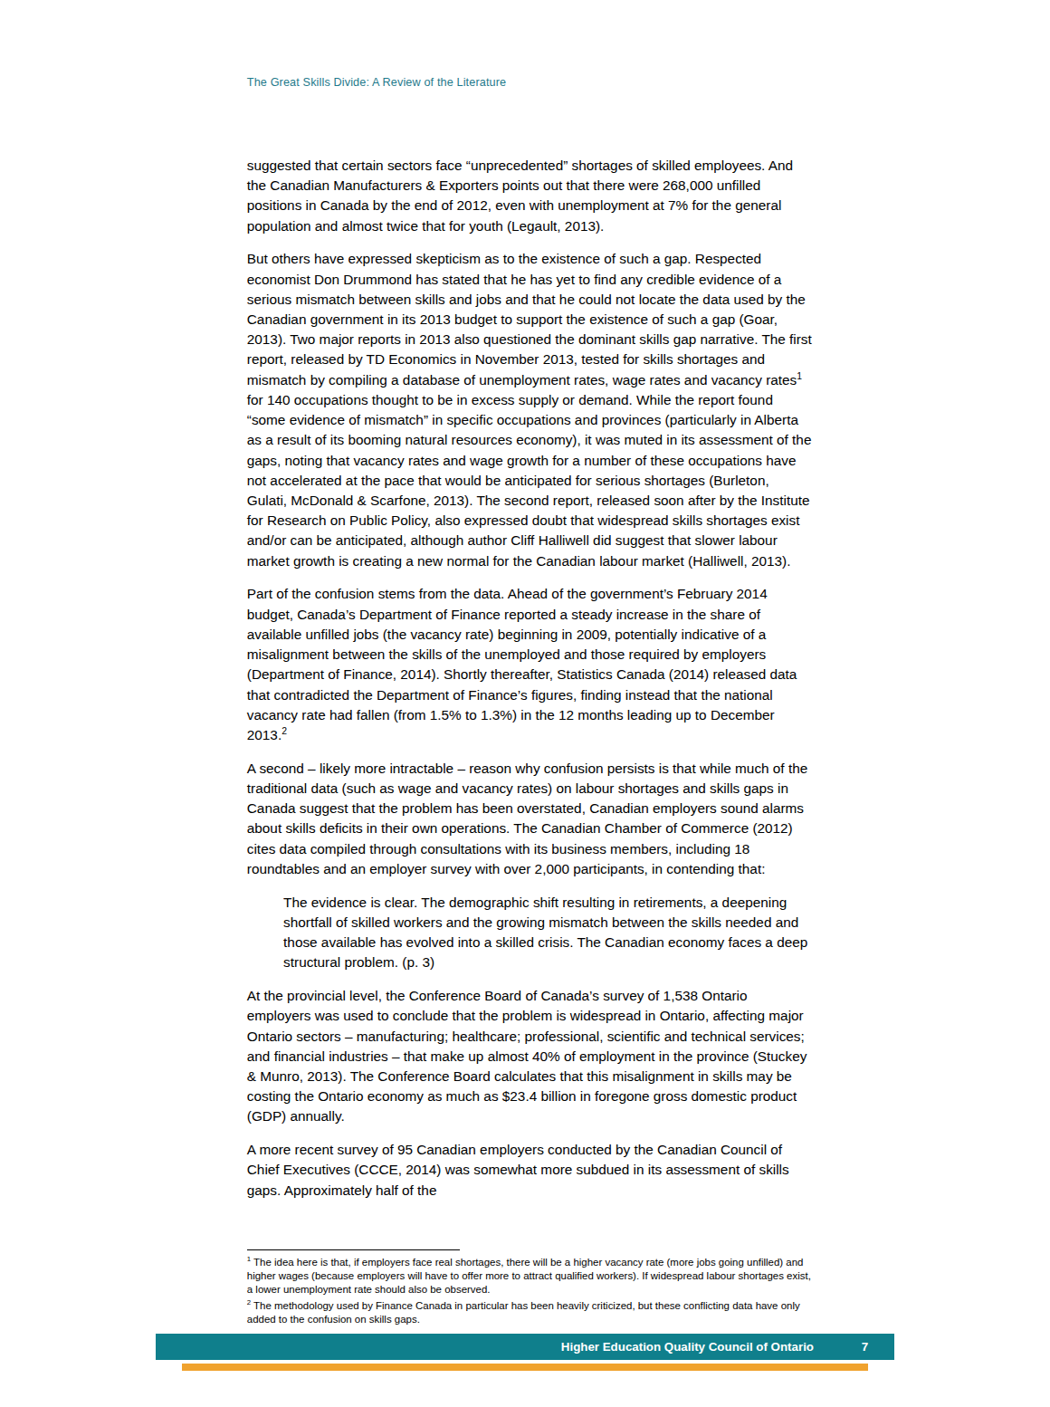The Great Skills Divide: A Review of the Literature
suggested that certain sectors face “unprecedented” shortages of skilled employees. And the Canadian Manufacturers & Exporters points out that there were 268,000 unfilled positions in Canada by the end of 2012, even with unemployment at 7% for the general population and almost twice that for youth (Legault, 2013).
But others have expressed skepticism as to the existence of such a gap. Respected economist Don Drummond has stated that he has yet to find any credible evidence of a serious mismatch between skills and jobs and that he could not locate the data used by the Canadian government in its 2013 budget to support the existence of such a gap (Goar, 2013). Two major reports in 2013 also questioned the dominant skills gap narrative. The first report, released by TD Economics in November 2013, tested for skills shortages and mismatch by compiling a database of unemployment rates, wage rates and vacancy rates1 for 140 occupations thought to be in excess supply or demand. While the report found “some evidence of mismatch” in specific occupations and provinces (particularly in Alberta as a result of its booming natural resources economy), it was muted in its assessment of the gaps, noting that vacancy rates and wage growth for a number of these occupations have not accelerated at the pace that would be anticipated for serious shortages (Burleton, Gulati, McDonald & Scarfone, 2013). The second report, released soon after by the Institute for Research on Public Policy, also expressed doubt that widespread skills shortages exist and/or can be anticipated, although author Cliff Halliwell did suggest that slower labour market growth is creating a new normal for the Canadian labour market (Halliwell, 2013).
Part of the confusion stems from the data. Ahead of the government’s February 2014 budget, Canada’s Department of Finance reported a steady increase in the share of available unfilled jobs (the vacancy rate) beginning in 2009, potentially indicative of a misalignment between the skills of the unemployed and those required by employers (Department of Finance, 2014). Shortly thereafter, Statistics Canada (2014) released data that contradicted the Department of Finance’s figures, finding instead that the national vacancy rate had fallen (from 1.5% to 1.3%) in the 12 months leading up to December 2013.2
A second – likely more intractable – reason why confusion persists is that while much of the traditional data (such as wage and vacancy rates) on labour shortages and skills gaps in Canada suggest that the problem has been overstated, Canadian employers sound alarms about skills deficits in their own operations. The Canadian Chamber of Commerce (2012) cites data compiled through consultations with its business members, including 18 roundtables and an employer survey with over 2,000 participants, in contending that:
The evidence is clear. The demographic shift resulting in retirements, a deepening shortfall of skilled workers and the growing mismatch between the skills needed and those available has evolved into a skilled crisis. The Canadian economy faces a deep structural problem. (p. 3)
At the provincial level, the Conference Board of Canada’s survey of 1,538 Ontario employers was used to conclude that the problem is widespread in Ontario, affecting major Ontario sectors – manufacturing; healthcare; professional, scientific and technical services; and financial industries – that make up almost 40% of employment in the province (Stuckey & Munro, 2013). The Conference Board calculates that this misalignment in skills may be costing the Ontario economy as much as $23.4 billion in foregone gross domestic product (GDP) annually.
A more recent survey of 95 Canadian employers conducted by the Canadian Council of Chief Executives (CCCE, 2014) was somewhat more subdued in its assessment of skills gaps. Approximately half of the
1 The idea here is that, if employers face real shortages, there will be a higher vacancy rate (more jobs going unfilled) and higher wages (because employers will have to offer more to attract qualified workers). If widespread labour shortages exist, a lower unemployment rate should also be observed.
2 The methodology used by Finance Canada in particular has been heavily criticized, but these conflicting data have only added to the confusion on skills gaps.
Higher Education Quality Council of Ontario 7